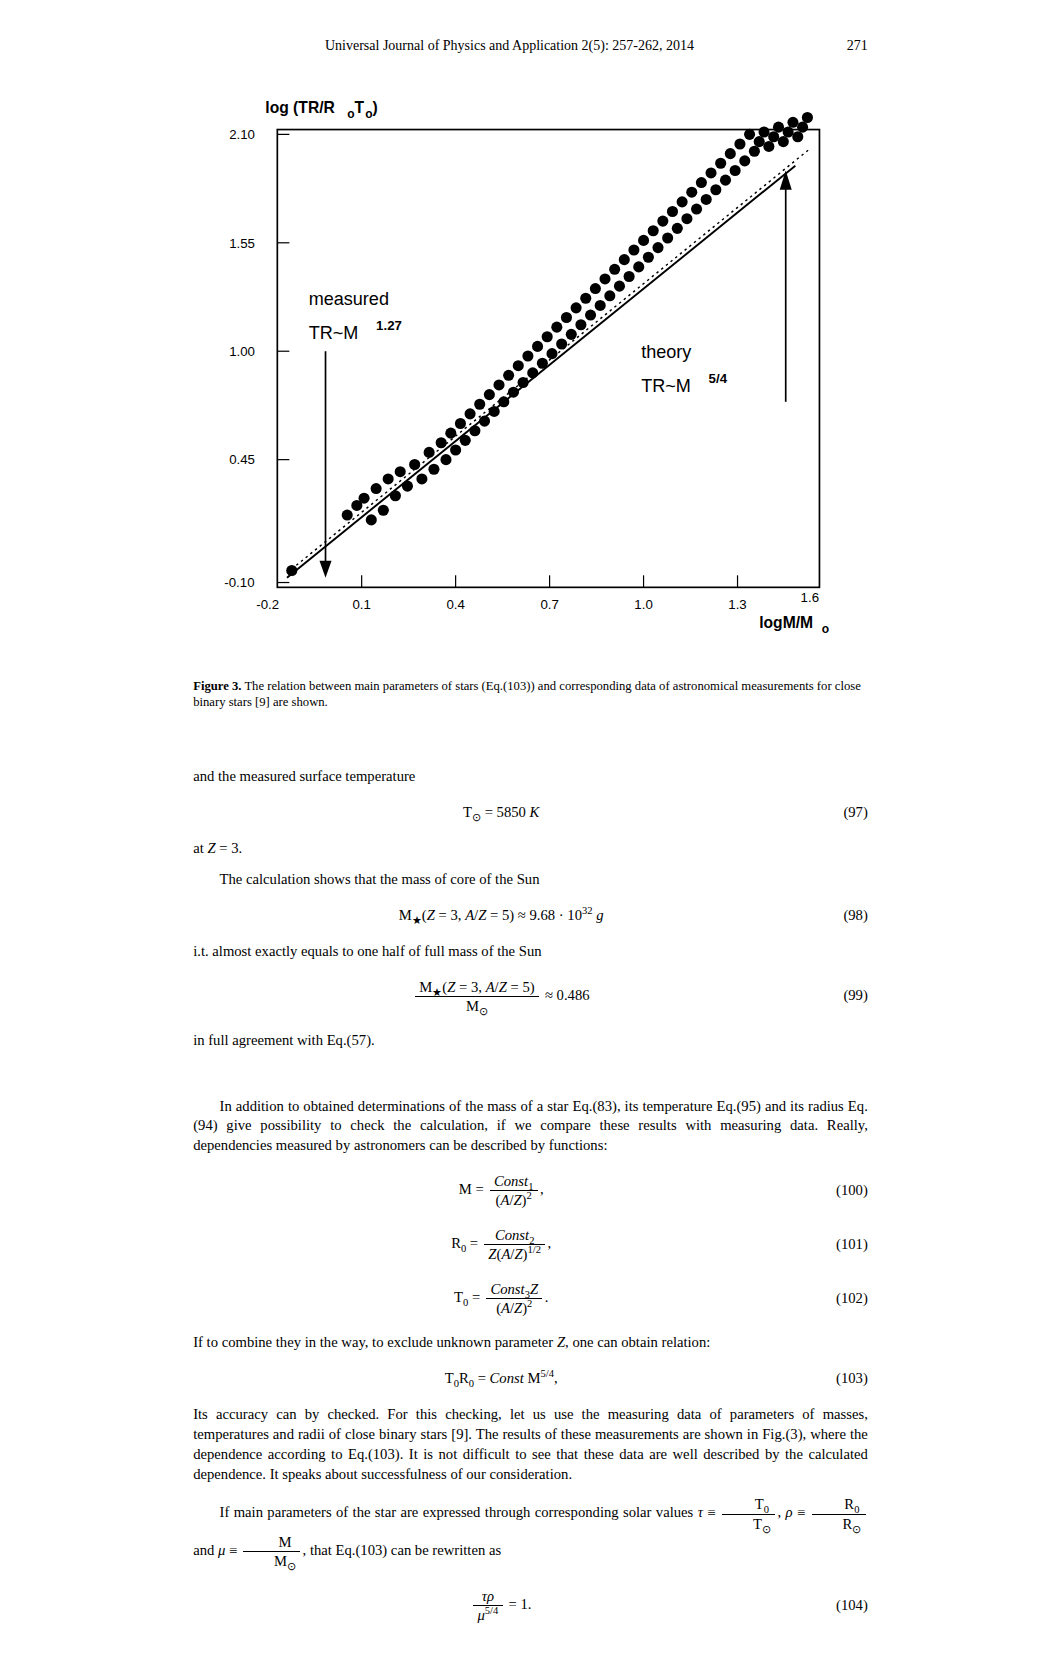Universal Journal of Physics and Application 2(5): 257-262, 2014
271
log (TR/R o T o ) 2.10 1.55 1.00 0.45 -0.10 -0.2 0.1 0.4 0.7 1.0 1.3 1.6 logM/M o measured TR~M 1.27 theory TR~M 5/4
Figure 3. The relation between main parameters of stars (Eq.(103)) and corresponding data of astronomical measurements for close binary stars [9] are shown.
and the measured surface temperature
T⊙ = 5850 K
(97)
at Z = 3.
The calculation shows that the mass of core of the Sun
M★(Z = 3, A/Z = 5) ≈ 9.68 · 1032 g
(98)
i.t. almost exactly equals to one half of full mass of the Sun
M★(Z = 3, A/Z = 5) M⊙ ≈ 0.486
(99)
in full agreement with Eq.(57).
In addition to obtained determinations of the mass of a star Eq.(83), its temperature Eq.(95) and its radius Eq.(94) give possibility to check the calculation, if we compare these results with measuring data. Really, dependencies measured by astronomers can be described by functions:
M = Const1 (A/Z)2 ,
(100)
R0 = Const2 Z(A/Z)1/2 ,
(101)
T0 = Const3Z (A/Z)2 .
(102)
If to combine they in the way, to exclude unknown parameter Z, one can obtain relation:
T0R0 = Const M5/4,
(103)
Its accuracy can by checked. For this checking, let us use the measuring data of parameters of masses, temperatures and radii of close binary stars [9]. The results of these measurements are shown in Fig.(3), where the dependence according to Eq.(103). It is not difficult to see that these data are well described by the calculated dependence. It speaks about successfulness of our consideration.
If main parameters of the star are expressed through corresponding solar values τ ≡ T0 T⊙, ρ ≡ R0 R⊙ and μ ≡ MM⊙, that Eq.(103) can be rewritten as
τρ μ5/4 = 1.
(104)